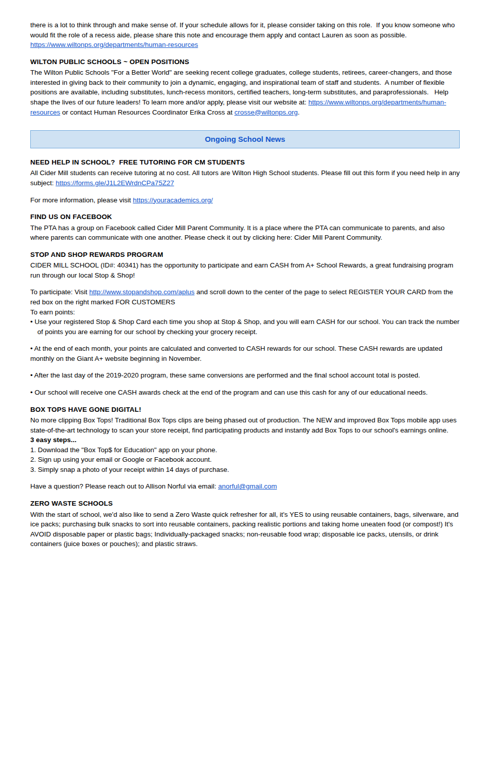there is a lot to think through and make sense of. If your schedule allows for it, please consider taking on this role. If you know someone who would fit the role of a recess aide, please share this note and encourage them apply and contact Lauren as soon as possible.
https://www.wiltonps.org/departments/human-resources
WILTON PUBLIC SCHOOLS ~ OPEN POSITIONS
The Wilton Public Schools "For a Better World" are seeking recent college graduates, college students, retirees, career-changers, and those interested in giving back to their community to join a dynamic, engaging, and inspirational team of staff and students. A number of flexible positions are available, including substitutes, lunch-recess monitors, certified teachers, long-term substitutes, and paraprofessionals. Help shape the lives of our future leaders! To learn more and/or apply, please visit our website at: https://www.wiltonps.org/departments/human-resources or contact Human Resources Coordinator Erika Cross at crosse@wiltonps.org.
Ongoing School News
NEED HELP IN SCHOOL? FREE TUTORING FOR CM STUDENTS
All Cider Mill students can receive tutoring at no cost. All tutors are Wilton High School students. Please fill out this form if you need help in any subject: https://forms.gle/J1L2EWrdnCPa75Z27
For more information, please visit https://youracademics.org/
FIND US ON FACEBOOK
The PTA has a group on Facebook called Cider Mill Parent Community. It is a place where the PTA can communicate to parents, and also where parents can communicate with one another. Please check it out by clicking here: Cider Mill Parent Community.
STOP AND SHOP REWARDS PROGRAM
CIDER MILL SCHOOL (ID#: 40341) has the opportunity to participate and earn CASH from A+ School Rewards, a great fundraising program run through our local Stop & Shop!
To participate: Visit http://www.stopandshop.com/aplus and scroll down to the center of the page to select REGISTER YOUR CARD from the red box on the right marked FOR CUSTOMERS
To earn points:
• Use your registered Stop & Shop Card each time you shop at Stop & Shop, and you will earn CASH for our school. You can track the number of points you are earning for our school by checking your grocery receipt.
• At the end of each month, your points are calculated and converted to CASH rewards for our school. These CASH rewards are updated monthly on the Giant A+ website beginning in November.
• After the last day of the 2019-2020 program, these same conversions are performed and the final school account total is posted.
• Our school will receive one CASH awards check at the end of the program and can use this cash for any of our educational needs.
BOX TOPS HAVE GONE DIGITAL!
No more clipping Box Tops! Traditional Box Tops clips are being phased out of production. The NEW and improved Box Tops mobile app uses state-of-the-art technology to scan your store receipt, find participating products and instantly add Box Tops to our school's earnings online.
3 easy steps...
1. Download the "Box Top$ for Education" app on your phone.
2. Sign up using your email or Google or Facebook account.
3. Simply snap a photo of your receipt within 14 days of purchase.
Have a question? Please reach out to Allison Norful via email: anorful@gmail.com
ZERO WASTE SCHOOLS
With the start of school, we'd also like to send a Zero Waste quick refresher for all, it's YES to using reusable containers, bags, silverware, and ice packs; purchasing bulk snacks to sort into reusable containers, packing realistic portions and taking home uneaten food (or compost!) It's AVOID disposable paper or plastic bags; Individually-packaged snacks; non-reusable food wrap; disposable ice packs, utensils, or drink containers (juice boxes or pouches); and plastic straws.